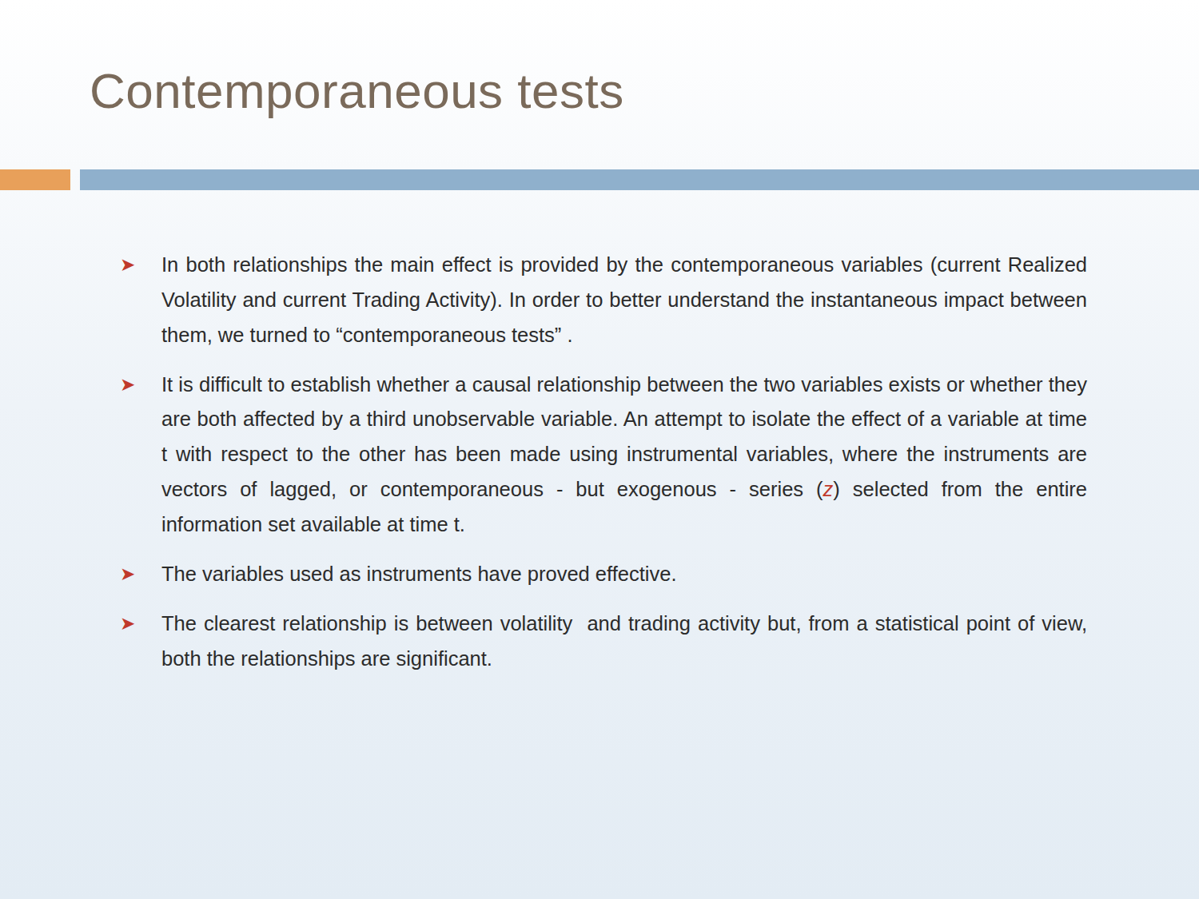Contemporaneous tests
In both relationships the main effect is provided by the contemporaneous variables (current Realized Volatility and current Trading Activity). In order to better understand the instantaneous impact between them, we turned to “contemporaneous tests” .
It is difficult to establish whether a causal relationship between the two variables exists or whether they are both affected by a third unobservable variable. An attempt to isolate the effect of a variable at time t with respect to the other has been made using instrumental variables, where the instruments are vectors of lagged, or contemporaneous - but exogenous - series (z) selected from the entire information set available at time t.
The variables used as instruments have proved effective.
The clearest relationship is between volatility and trading activity but, from a statistical point of view, both the relationships are significant.